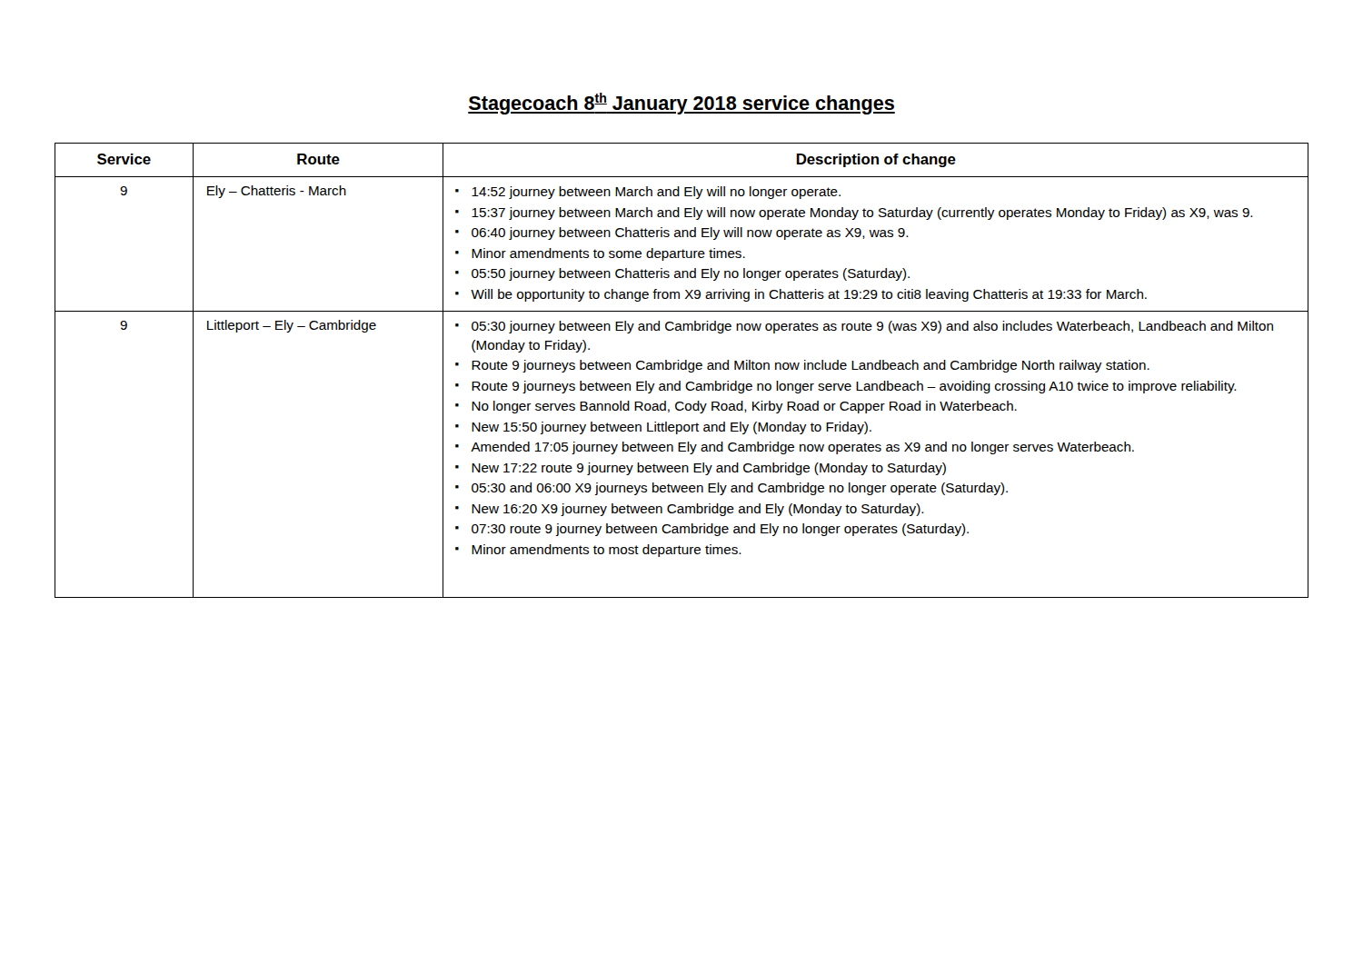Stagecoach 8th January 2018 service changes
| Service | Route | Description of change |
| --- | --- | --- |
| 9 | Ely – Chatteris - March | 14:52 journey between March and Ely will no longer operate. 15:37 journey between March and Ely will now operate Monday to Saturday (currently operates Monday to Friday) as X9, was 9. 06:40 journey between Chatteris and Ely will now operate as X9, was 9. Minor amendments to some departure times. 05:50 journey between Chatteris and Ely no longer operates (Saturday). Will be opportunity to change from X9 arriving in Chatteris at 19:29 to citi8 leaving Chatteris at 19:33 for March. |
| 9 | Littleport – Ely – Cambridge | 05:30 journey between Ely and Cambridge now operates as route 9 (was X9) and also includes Waterbeach, Landbeach and Milton (Monday to Friday). Route 9 journeys between Cambridge and Milton now include Landbeach and Cambridge North railway station. Route 9 journeys between Ely and Cambridge no longer serve Landbeach – avoiding crossing A10 twice to improve reliability. No longer serves Bannold Road, Cody Road, Kirby Road or Capper Road in Waterbeach. New 15:50 journey between Littleport and Ely (Monday to Friday). Amended 17:05 journey between Ely and Cambridge now operates as X9 and no longer serves Waterbeach. New 17:22 route 9 journey between Ely and Cambridge (Monday to Saturday) 05:30 and 06:00 X9 journeys between Ely and Cambridge no longer operate (Saturday). New 16:20 X9 journey between Cambridge and Ely (Monday to Saturday). 07:30 route 9 journey between Cambridge and Ely no longer operates (Saturday). Minor amendments to most departure times. |